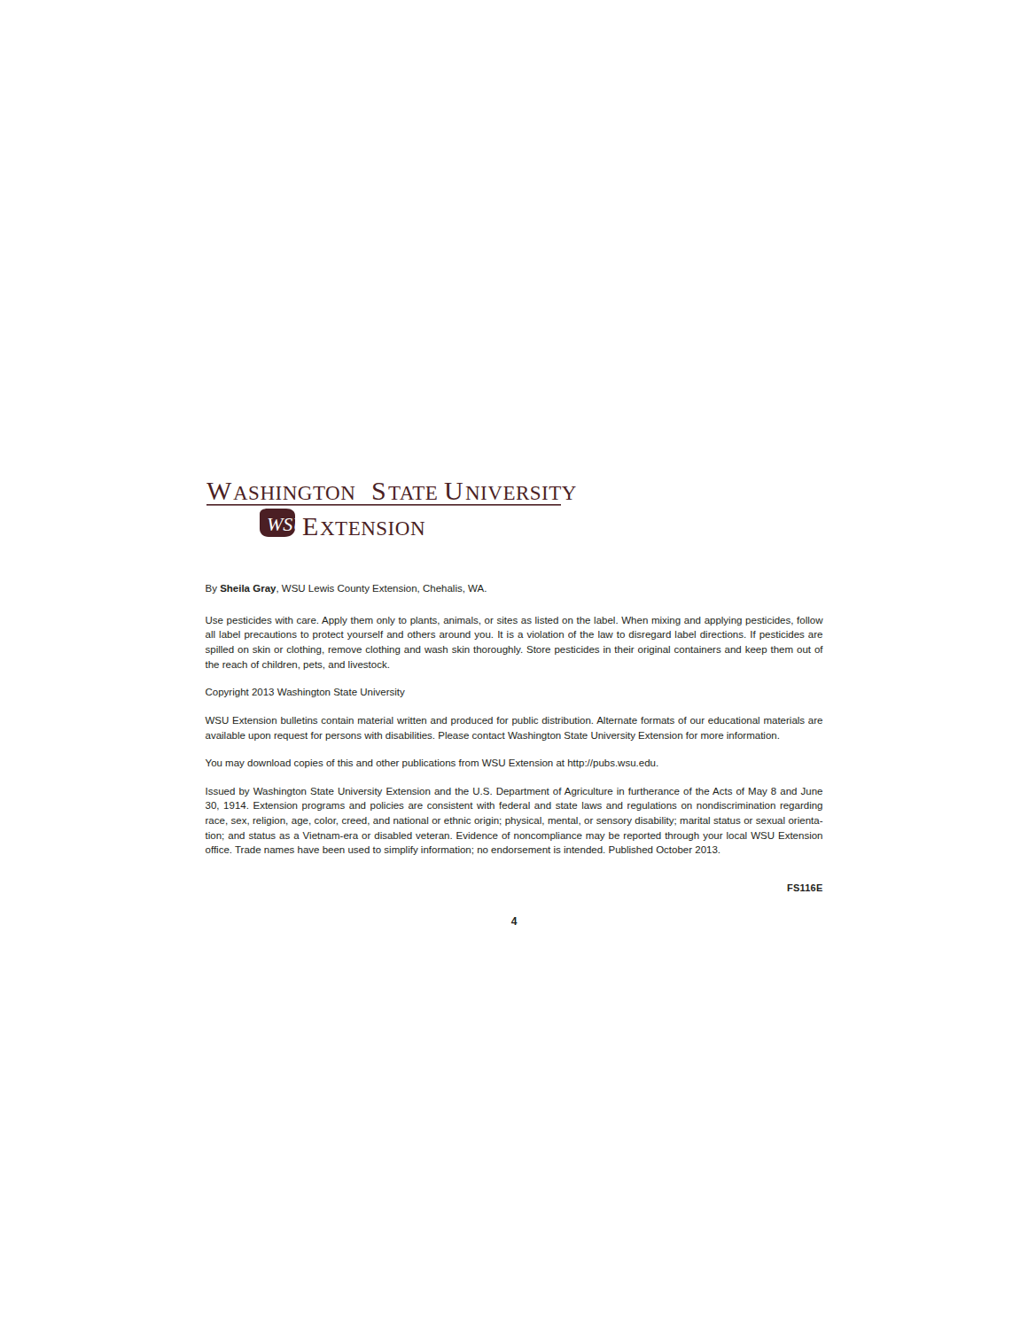W ASHINGTON S TATE U NIVERSITY WSU E XTENSION
By Sheila Gray, WSU Lewis County Extension, Chehalis, WA.
Use pesticides with care. Apply them only to plants, animals, or sites as listed on the label. When mixing and applying pesticides, follow all label precautions to protect yourself and others around you. It is a violation of the law to disregard label directions. If pesticides are spilled on skin or clothing, remove clothing and wash skin thoroughly. Store pesticides in their original containers and keep them out of the reach of children, pets, and livestock.
Copyright 2013 Washington State University
WSU Extension bulletins contain material written and produced for public distribution. Alternate formats of our educational materials are available upon request for persons with disabilities. Please contact Washington State University Extension for more information.
You may download copies of this and other publications from WSU Extension at http://pubs.wsu.edu.
Issued by Washington State University Extension and the U.S. Department of Agriculture in furtherance of the Acts of May 8 and June 30, 1914. Extension programs and policies are consistent with federal and state laws and regulations on nondiscrimination regarding race, sex, religion, age, color, creed, and national or ethnic origin; physical, mental, or sensory disability; marital status or sexual orientation; and status as a Vietnam-era or disabled veteran. Evidence of noncompliance may be reported through your local WSU Extension office. Trade names have been used to simplify information; no endorsement is intended. Published October 2013.
FS116E
4